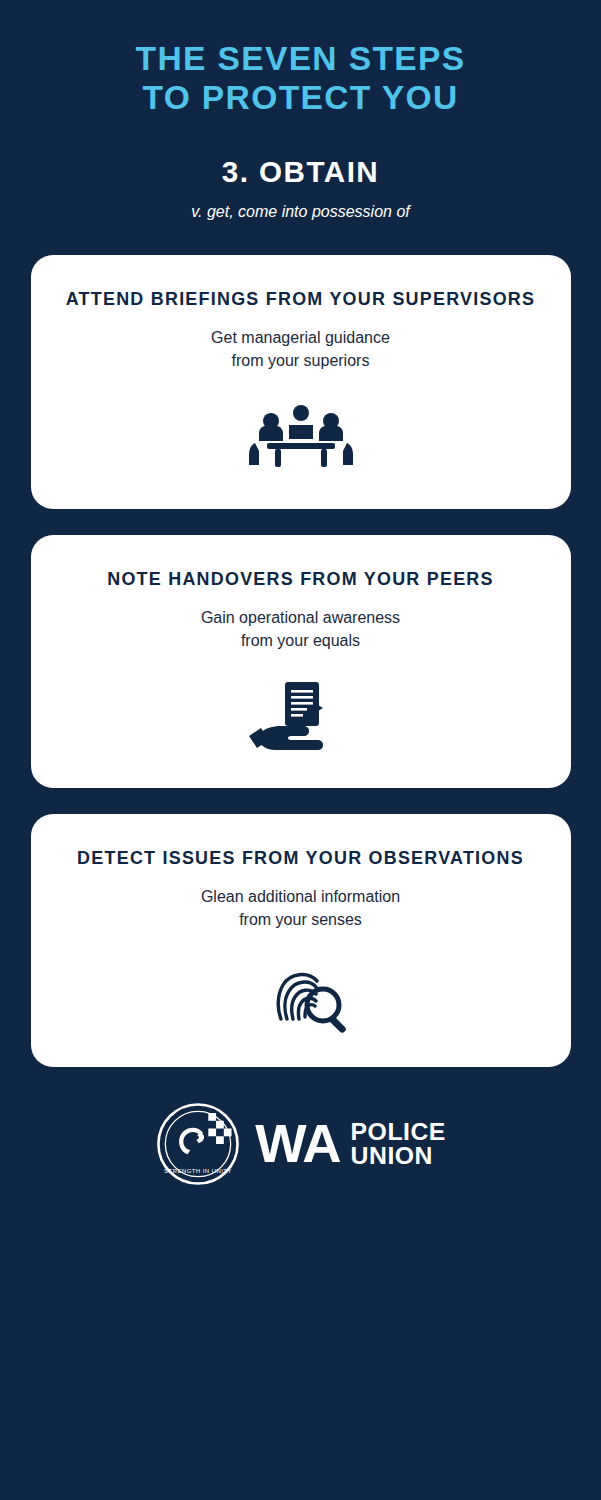The Seven Steps
to Protect You
3. Obtain
v. get, come into possession of
Attend Briefings from Your Supervisors
Get managerial guidance
from your superiors
Note Handovers from Your Peers
Gain operational awareness
from your equals
Detect Issues from Your Observations
Glean additional information
from your senses
STRENGTH IN UNITY
WA Police Union